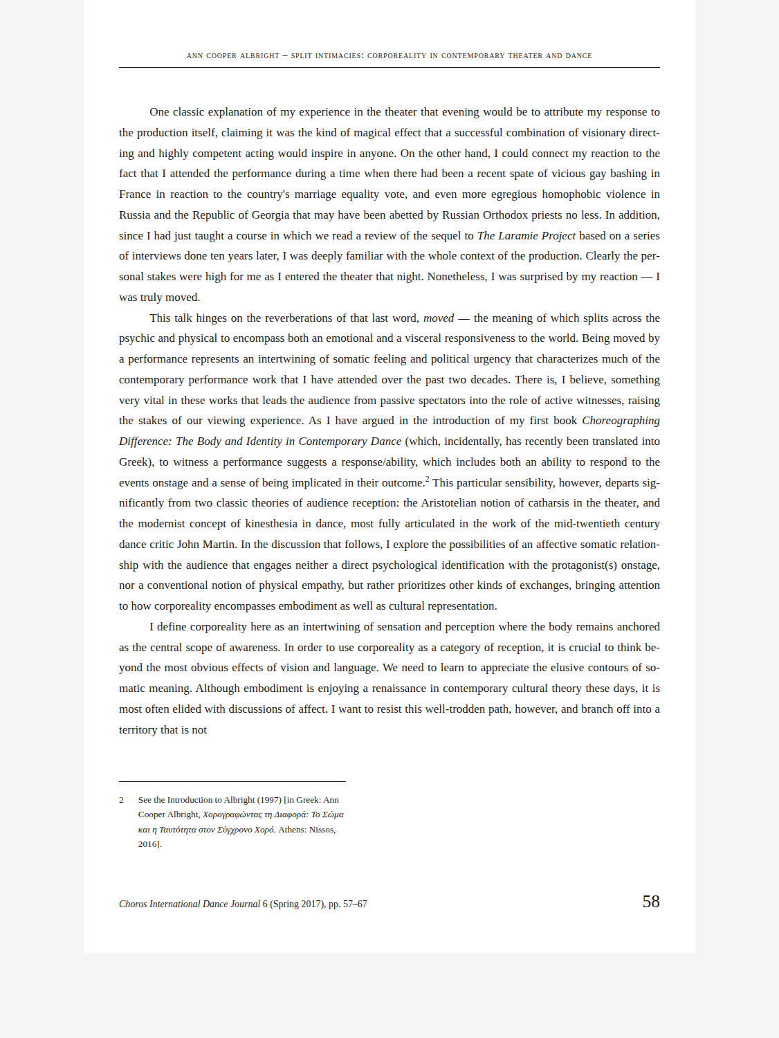Ann Cooper Albright – Split Intimacies: Corporeality in Contemporary Theater and Dance
One classic explanation of my experience in the theater that evening would be to attribute my response to the production itself, claiming it was the kind of magical effect that a successful combination of visionary directing and highly competent acting would inspire in anyone. On the other hand, I could connect my reaction to the fact that I attended the performance during a time when there had been a recent spate of vicious gay bashing in France in reaction to the country's marriage equality vote, and even more egregious homophobic violence in Russia and the Republic of Georgia that may have been abetted by Russian Orthodox priests no less. In addition, since I had just taught a course in which we read a review of the sequel to The Laramie Project based on a series of interviews done ten years later, I was deeply familiar with the whole context of the production. Clearly the personal stakes were high for me as I entered the theater that night. Nonetheless, I was surprised by my reaction — I was truly moved.
This talk hinges on the reverberations of that last word, moved — the meaning of which splits across the psychic and physical to encompass both an emotional and a visceral responsiveness to the world. Being moved by a performance represents an intertwining of somatic feeling and political urgency that characterizes much of the contemporary performance work that I have attended over the past two decades. There is, I believe, something very vital in these works that leads the audience from passive spectators into the role of active witnesses, raising the stakes of our viewing experience. As I have argued in the introduction of my first book Choreographing Difference: The Body and Identity in Contemporary Dance (which, incidentally, has recently been translated into Greek), to witness a performance suggests a response/ability, which includes both an ability to respond to the events onstage and a sense of being implicated in their outcome.2 This particular sensibility, however, departs significantly from two classic theories of audience reception: the Aristotelian notion of catharsis in the theater, and the modernist concept of kinesthesia in dance, most fully articulated in the work of the mid-twentieth century dance critic John Martin. In the discussion that follows, I explore the possibilities of an affective somatic relationship with the audience that engages neither a direct psychological identification with the protagonist(s) onstage, nor a conventional notion of physical empathy, but rather prioritizes other kinds of exchanges, bringing attention to how corporeality encompasses embodiment as well as cultural representation.
I define corporeality here as an intertwining of sensation and perception where the body remains anchored as the central scope of awareness. In order to use corporeality as a category of reception, it is crucial to think beyond the most obvious effects of vision and language. We need to learn to appreciate the elusive contours of somatic meaning. Although embodiment is enjoying a renaissance in contemporary cultural theory these days, it is most often elided with discussions of affect. I want to resist this well-trodden path, however, and branch off into a territory that is not
2 See the Introduction to Albright (1997) [in Greek: Ann Cooper Albright, Χορογραφώντας τη Διαφορά: Το Σώμα και η Ταυτότητα στον Σύγχρονο Χορό. Athens: Nissos, 2016].
Choros International Dance Journal 6 (Spring 2017), pp. 57–67 58